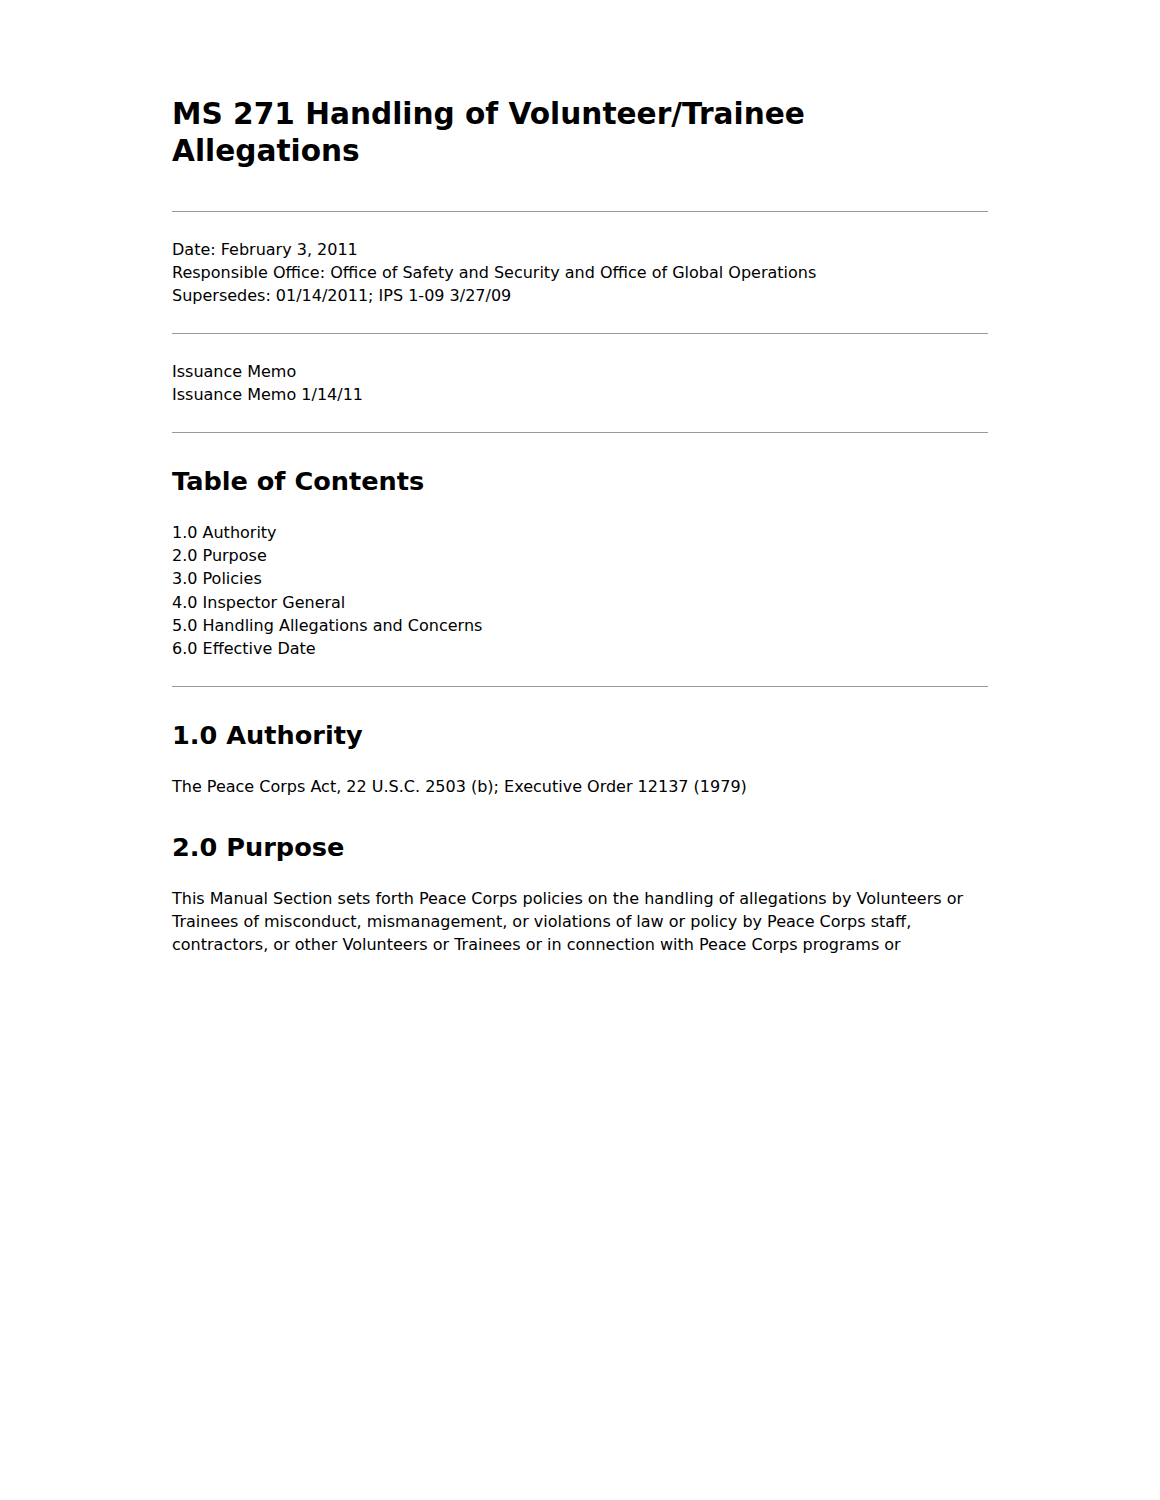MS 271 Handling of Volunteer/Trainee Allegations
Date: February 3, 2011
Responsible Office: Office of Safety and Security and Office of Global Operations
Supersedes: 01/14/2011; IPS 1-09 3/27/09
Issuance Memo
Issuance Memo 1/14/11
Table of Contents
1.0 Authority
2.0 Purpose
3.0 Policies
4.0 Inspector General
5.0 Handling Allegations and Concerns
6.0 Effective Date
1.0 Authority
The Peace Corps Act, 22 U.S.C. 2503 (b); Executive Order 12137 (1979)
2.0 Purpose
This Manual Section sets forth Peace Corps policies on the handling of allegations by Volunteers or Trainees of misconduct, mismanagement, or violations of law or policy by Peace Corps staff, contractors, or other Volunteers or Trainees or in connection with Peace Corps programs or